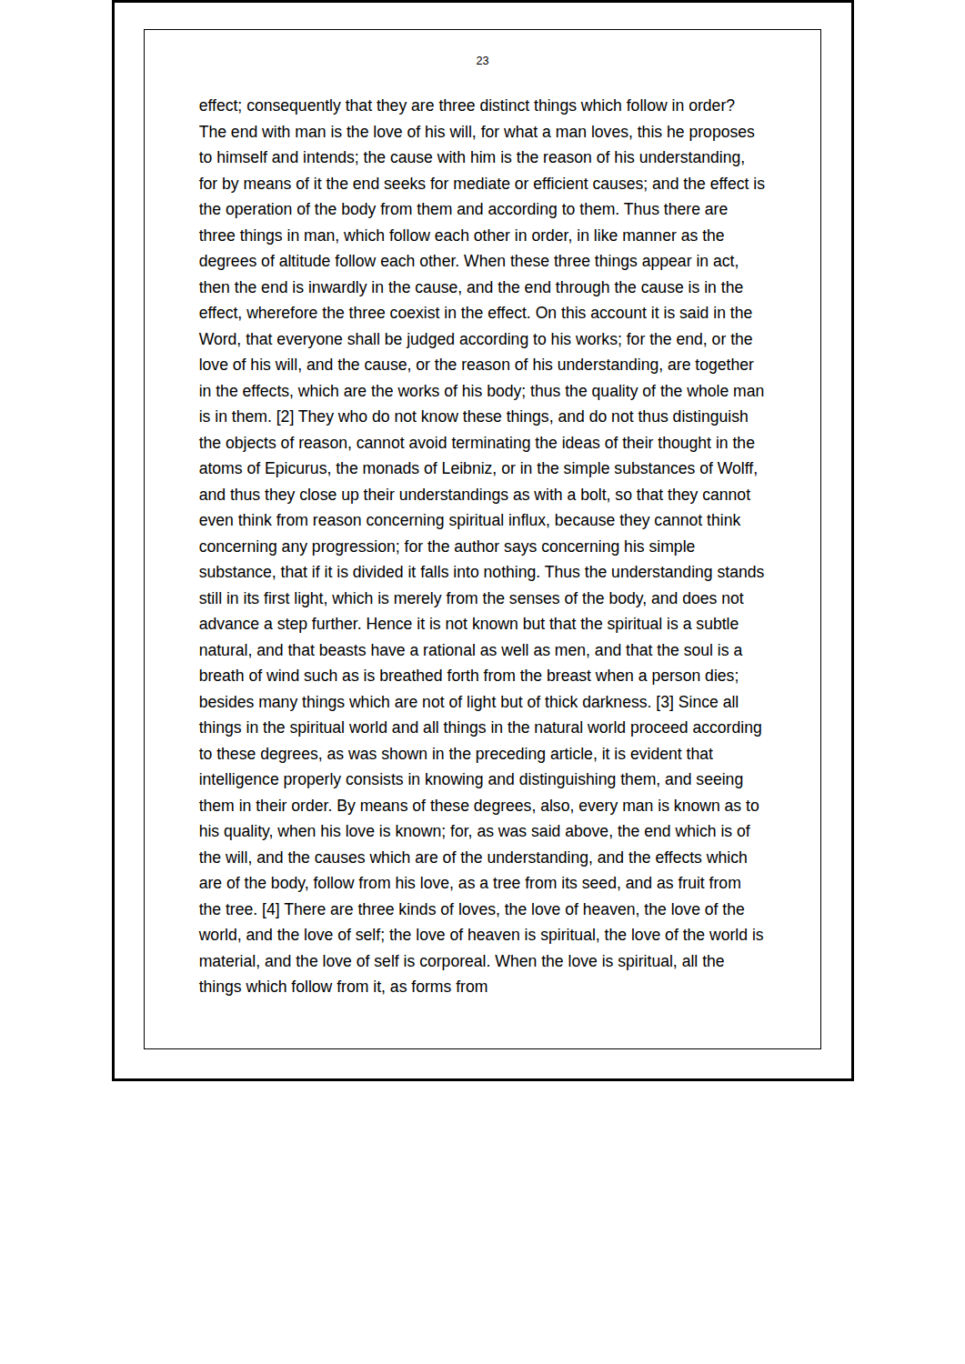23
effect; consequently that they are three distinct things which follow in order? The end with man is the love of his will, for what a man loves, this he proposes to himself and intends; the cause with him is the reason of his understanding, for by means of it the end seeks for mediate or efficient causes; and the effect is the operation of the body from them and according to them. Thus there are three things in man, which follow each other in order, in like manner as the degrees of altitude follow each other. When these three things appear in act, then the end is inwardly in the cause, and the end through the cause is in the effect, wherefore the three coexist in the effect. On this account it is said in the Word, that everyone shall be judged according to his works; for the end, or the love of his will, and the cause, or the reason of his understanding, are together in the effects, which are the works of his body; thus the quality of the whole man is in them. [2] They who do not know these things, and do not thus distinguish the objects of reason, cannot avoid terminating the ideas of their thought in the atoms of Epicurus, the monads of Leibniz, or in the simple substances of Wolff, and thus they close up their understandings as with a bolt, so that they cannot even think from reason concerning spiritual influx, because they cannot think concerning any progression; for the author says concerning his simple substance, that if it is divided it falls into nothing. Thus the understanding stands still in its first light, which is merely from the senses of the body, and does not advance a step further. Hence it is not known but that the spiritual is a subtle natural, and that beasts have a rational as well as men, and that the soul is a breath of wind such as is breathed forth from the breast when a person dies; besides many things which are not of light but of thick darkness. [3] Since all things in the spiritual world and all things in the natural world proceed according to these degrees, as was shown in the preceding article, it is evident that intelligence properly consists in knowing and distinguishing them, and seeing them in their order. By means of these degrees, also, every man is known as to his quality, when his love is known; for, as was said above, the end which is of the will, and the causes which are of the understanding, and the effects which are of the body, follow from his love, as a tree from its seed, and as fruit from the tree. [4] There are three kinds of loves, the love of heaven, the love of the world, and the love of self; the love of heaven is spiritual, the love of the world is material, and the love of self is corporeal. When the love is spiritual, all the things which follow from it, as forms from